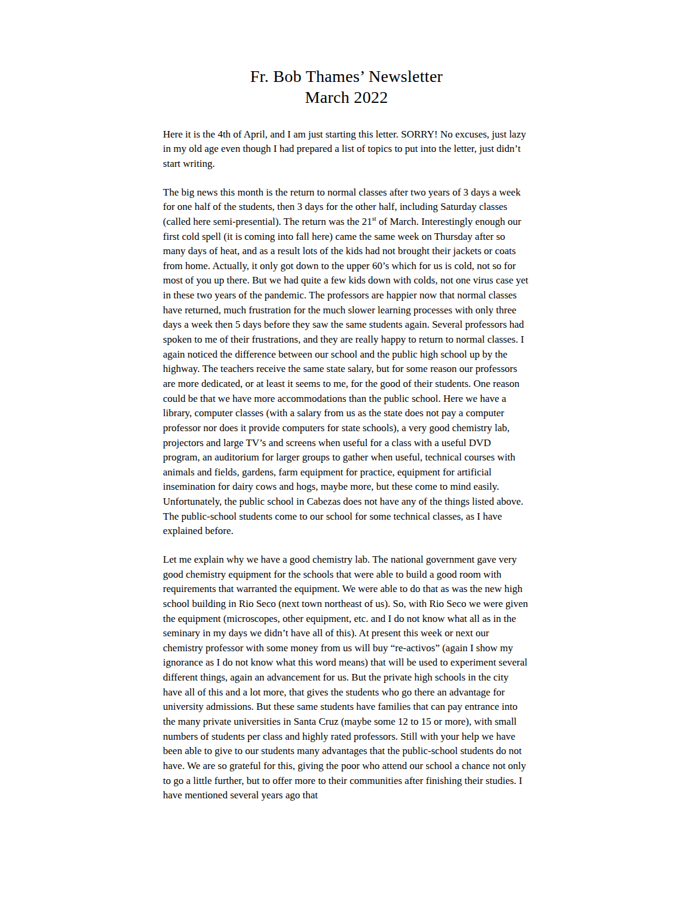Fr. Bob Thames’ Newsletter March 2022
Here it is the 4th of April, and I am just starting this letter. SORRY! No excuses, just lazy in my old age even though I had prepared a list of topics to put into the letter, just didn’t start writing.
The big news this month is the return to normal classes after two years of 3 days a week for one half of the students, then 3 days for the other half, including Saturday classes (called here semi-presential). The return was the 21st of March. Interestingly enough our first cold spell (it is coming into fall here) came the same week on Thursday after so many days of heat, and as a result lots of the kids had not brought their jackets or coats from home. Actually, it only got down to the upper 60’s which for us is cold, not so for most of you up there. But we had quite a few kids down with colds, not one virus case yet in these two years of the pandemic. The professors are happier now that normal classes have returned, much frustration for the much slower learning processes with only three days a week then 5 days before they saw the same students again. Several professors had spoken to me of their frustrations, and they are really happy to return to normal classes. I again noticed the difference between our school and the public high school up by the highway. The teachers receive the same state salary, but for some reason our professors are more dedicated, or at least it seems to me, for the good of their students. One reason could be that we have more accommodations than the public school. Here we have a library, computer classes (with a salary from us as the state does not pay a computer professor nor does it provide computers for state schools), a very good chemistry lab, projectors and large TV’s and screens when useful for a class with a useful DVD program, an auditorium for larger groups to gather when useful, technical courses with animals and fields, gardens, farm equipment for practice, equipment for artificial insemination for dairy cows and hogs, maybe more, but these come to mind easily. Unfortunately, the public school in Cabezas does not have any of the things listed above. The public-school students come to our school for some technical classes, as I have explained before.
Let me explain why we have a good chemistry lab. The national government gave very good chemistry equipment for the schools that were able to build a good room with requirements that warranted the equipment. We were able to do that as was the new high school building in Rio Seco (next town northeast of us). So, with Rio Seco we were given the equipment (microscopes, other equipment, etc. and I do not know what all as in the seminary in my days we didn’t have all of this). At present this week or next our chemistry professor with some money from us will buy “re-activos” (again I show my ignorance as I do not know what this word means) that will be used to experiment several different things, again an advancement for us. But the private high schools in the city have all of this and a lot more, that gives the students who go there an advantage for university admissions. But these same students have families that can pay entrance into the many private universities in Santa Cruz (maybe some 12 to 15 or more), with small numbers of students per class and highly rated professors. Still with your help we have been able to give to our students many advantages that the public-school students do not have. We are so grateful for this, giving the poor who attend our school a chance not only to go a little further, but to offer more to their communities after finishing their studies. I have mentioned several years ago that